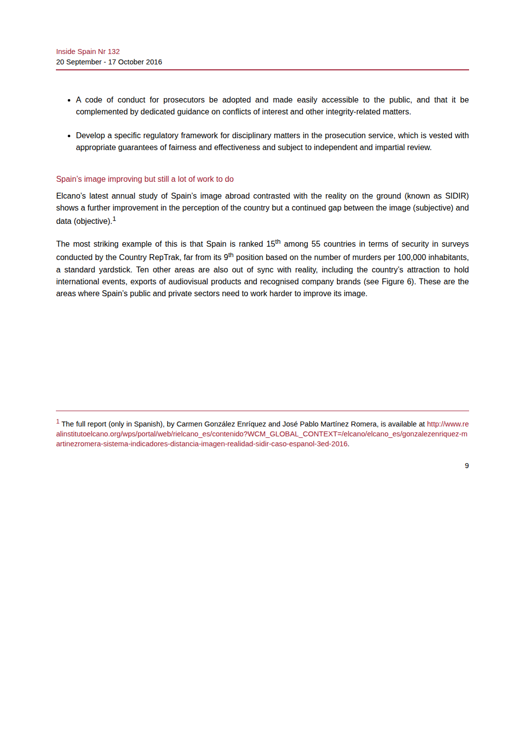Inside Spain Nr 132
20 September - 17 October 2016
A code of conduct for prosecutors be adopted and made easily accessible to the public, and that it be complemented by dedicated guidance on conflicts of interest and other integrity-related matters.
Develop a specific regulatory framework for disciplinary matters in the prosecution service, which is vested with appropriate guarantees of fairness and effectiveness and subject to independent and impartial review.
Spain’s image improving but still a lot of work to do
Elcano’s latest annual study of Spain’s image abroad contrasted with the reality on the ground (known as SIDIR) shows a further improvement in the perception of the country but a continued gap between the image (subjective) and data (objective).1
The most striking example of this is that Spain is ranked 15th among 55 countries in terms of security in surveys conducted by the Country RepTrak, far from its 9th position based on the number of murders per 100,000 inhabitants, a standard yardstick. Ten other areas are also out of sync with reality, including the country’s attraction to hold international events, exports of audiovisual products and recognised company brands (see Figure 6). These are the areas where Spain’s public and private sectors need to work harder to improve its image.
1 The full report (only in Spanish), by Carmen González Enríquez and José Pablo Martínez Romera, is available at http://www.realinstitutoelcano.org/wps/portal/web/rielcano_es/contenido?WCM_GLOBAL_CONTEXT=/elcano/elcano_es/gonzalezenriquez-martinezromera-sistema-indicadores-distancia-imagen-realidad-sidir-caso-espanol-3ed-2016.
9